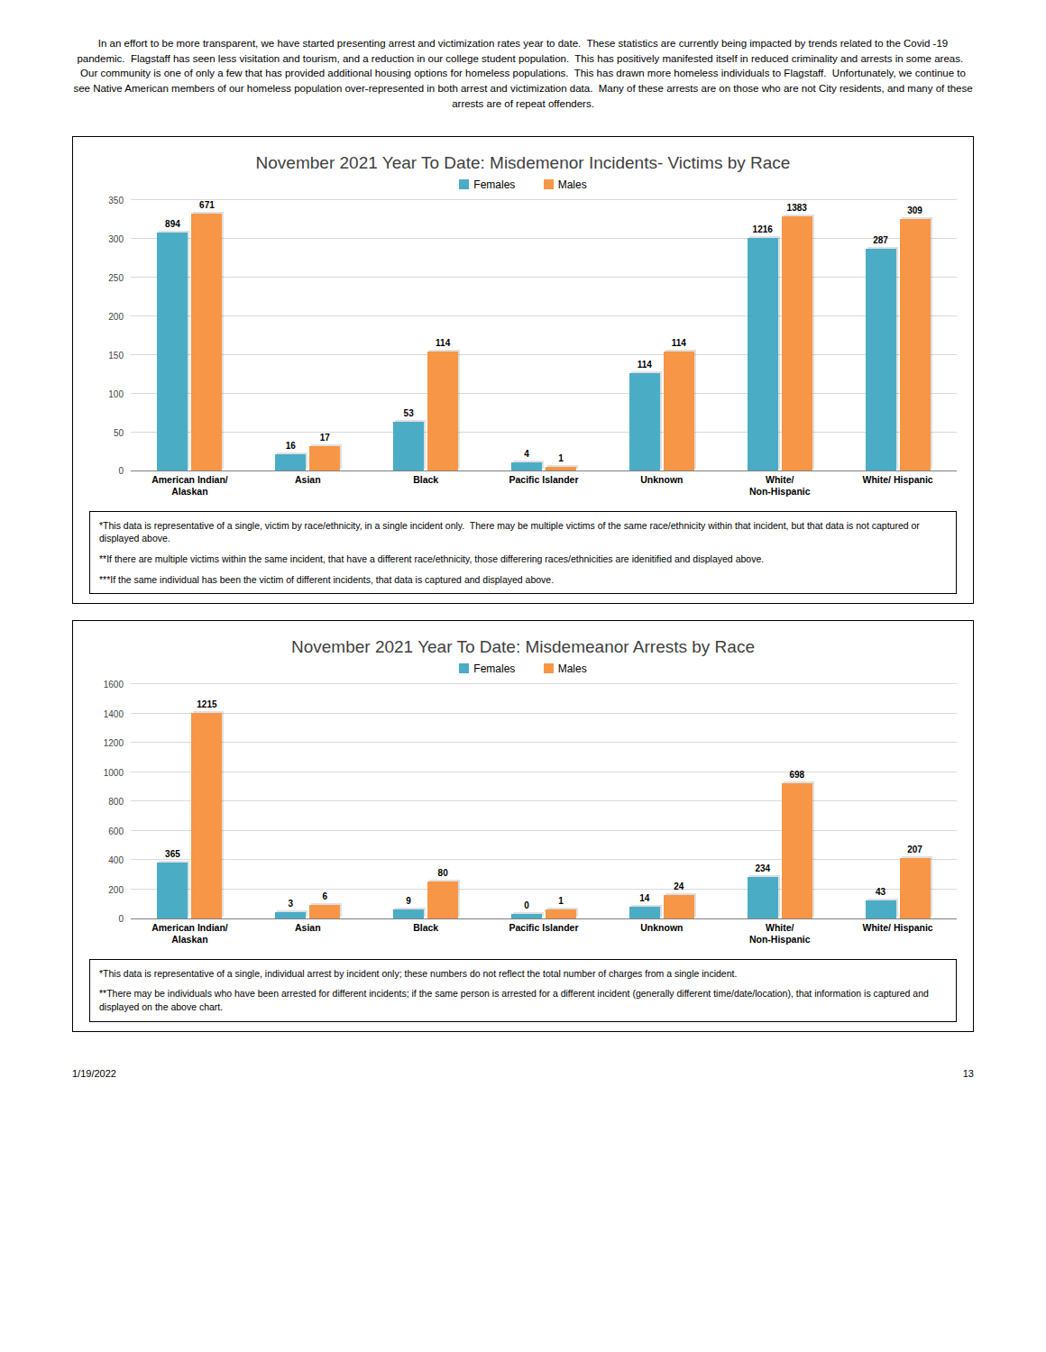In an effort to be more transparent, we have started presenting arrest and victimization rates year to date. These statistics are currently being impacted by trends related to the Covid -19 pandemic. Flagstaff has seen less visitation and tourism, and a reduction in our college student population. This has positively manifested itself in reduced criminality and arrests in some areas. Our community is one of only a few that has provided additional housing options for homeless populations. This has drawn more homeless individuals to Flagstaff. Unfortunately, we continue to see Native American members of our homeless population over-represented in both arrest and victimization data. Many of these arrests are on those who are not City residents, and many of these arrests are of repeat offenders.
November 2021 Year To Date: Misdemenor Incidents- Victims by Race
Females Males
350
300
250
200
150
100
50
0
894
671
16
17
53
114
4
1
114
114
1216
1383
287
309
American Indian/
Alaskan
Asian
Black
Pacific Islander
Unknown
White/
Non-Hispanic
White/ Hispanic
*This data is representative of a single, victim by race/ethnicity, in a single incident only. There may be multiple victims of the same race/ethnicity within that incident, but that data is not captured or displayed above.
**If there are multiple victims within the same incident, that have a different race/ethnicity, those differering races/ethnicities are idenitified and displayed above.
***If the same individual has been the victim of different incidents, that data is captured and displayed above.
November 2021 Year To Date: Misdemeanor Arrests by Race
Females Males
1600
1400
1200
1000
800
600
400
200
0
365
1215
3
6
9
80
0
1
14
24
234
698
43
207
American Indian/
Alaskan
Asian
Black
Pacific Islander
Unknown
White/
Non-Hispanic
White/ Hispanic
*This data is representative of a single, individual arrest by incident only; these numbers do not reflect the total number of charges from a single incident.
**There may be individuals who have been arrested for different incidents; if the same person is arrested for a different incident (generally different time/date/location), that information is captured and displayed on the above chart.
1/19/2022 13